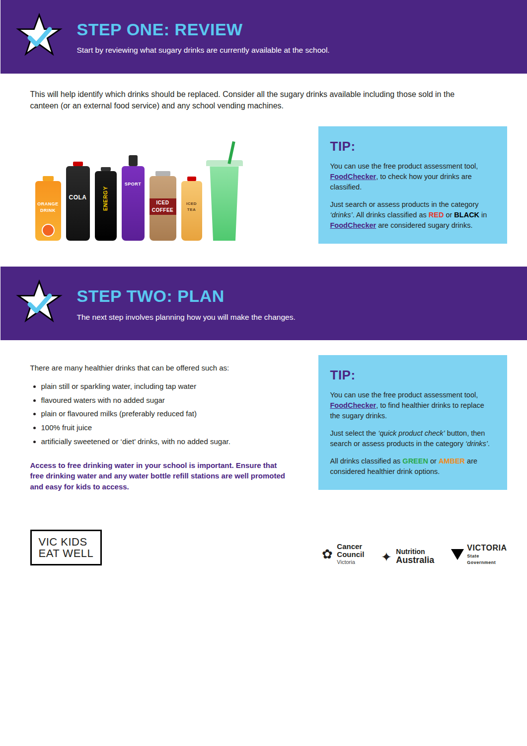Step One: Review
Start by reviewing what sugary drinks are currently available at the school.
This will help identify which drinks should be replaced. Consider all the sugary drinks available including those sold in the canteen (or an external food service) and any school vending machines.
Orange
drink
COLA
Energy
Sport
Iced
Coffee
Iced
Tea
Tip:
You can use the free product assessment tool, FoodChecker, to check how your drinks are classified.
Just search or assess products in the category ‘drinks’. All drinks classified as RED or BLACK in FoodChecker are considered sugary drinks.
Step Two: Plan
The next step involves planning how you will make the changes.
There are many healthier drinks that can be offered such as:
plain still or sparkling water, including tap water
flavoured waters with no added sugar
plain or flavoured milks (preferably reduced fat)
100% fruit juice
artificially sweetened or ‘diet’ drinks, with no added sugar.
Access to free drinking water in your school is important. Ensure that free drinking water and any water bottle refill stations are well promoted and easy for kids to access.
Tip:
You can use the free product assessment tool, FoodChecker, to find healthier drinks to replace the sugary drinks.
Just select the ‘quick product check’ button, then search or assess products in the category ‘drinks’.
All drinks classified as GREEN or AMBER are considered healthier drink options.
VIC KIDS
EAT WELL
✿ Cancer
Council
Victoria
✦ Nutrition
Australia
VICTORIA
State
Government